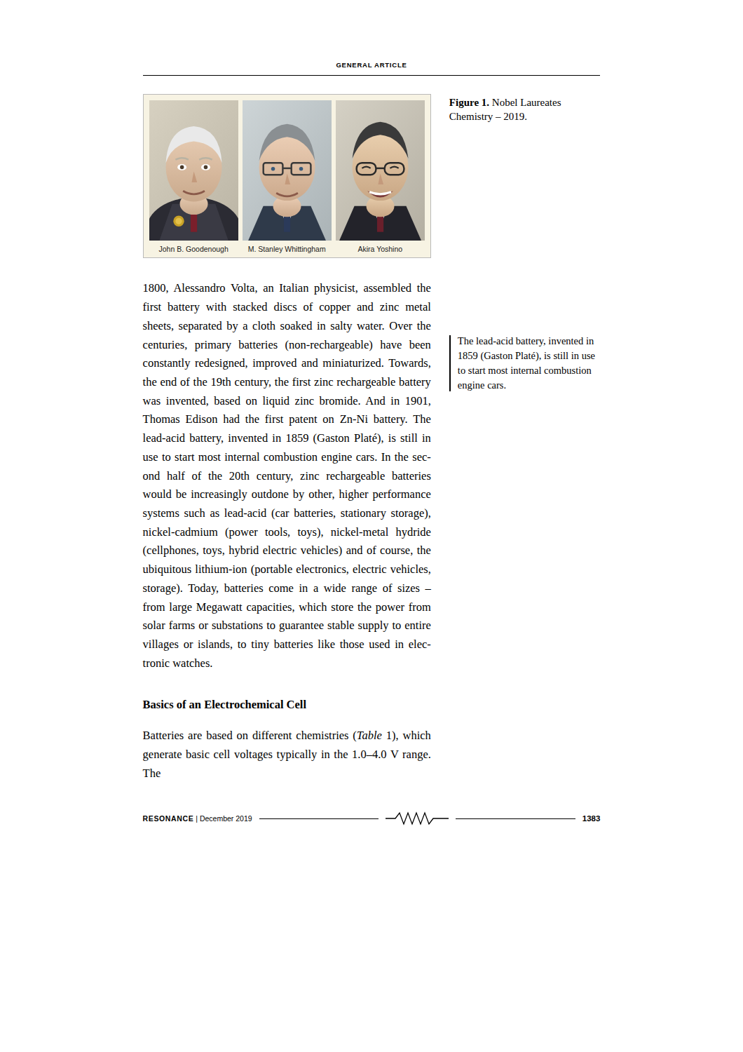GENERAL ARTICLE
John B. Goodenough M. Stanley Whittingham Akira Yoshino
1800, Alessandro Volta, an Italian physicist, assembled the first battery with stacked discs of copper and zinc metal sheets, separated by a cloth soaked in salty water. Over the centuries, primary batteries (non-rechargeable) have been constantly redesigned, improved and miniaturized. Towards, the end of the 19th century, the first zinc rechargeable battery was invented, based on liquid zinc bromide. And in 1901, Thomas Edison had the first patent on Zn-Ni battery. The lead-acid battery, invented in 1859 (Gaston Platé), is still in use to start most internal combustion engine cars. In the second half of the 20th century, zinc rechargeable batteries would be increasingly outdone by other, higher performance systems such as lead-acid (car batteries, stationary storage), nickel-cadmium (power tools, toys), nickel-metal hydride (cellphones, toys, hybrid electric vehicles) and of course, the ubiquitous lithium-ion (portable electronics, electric vehicles, storage). Today, batteries come in a wide range of sizes – from large Megawatt capacities, which store the power from solar farms or substations to guarantee stable supply to entire villages or islands, to tiny batteries like those used in electronic watches.
Basics of an Electrochemical Cell
Batteries are based on different chemistries (Table 1), which generate basic cell voltages typically in the 1.0–4.0 V range. The
Figure 1. Nobel Laureates Chemistry – 2019.
The lead-acid battery, invented in 1859 (Gaston Platé), is still in use to start most internal combustion engine cars.
RESONANCE | December 2019
1383